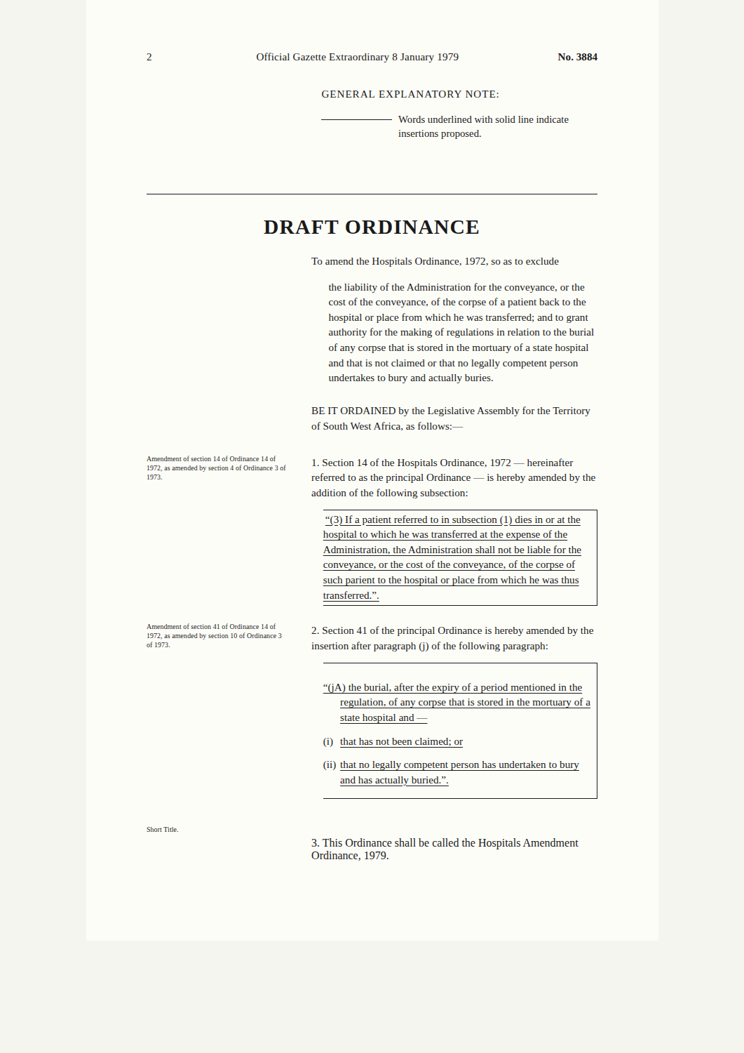2 Official Gazette Extraordinary 8 January 1979 No. 3884
GENERAL EXPLANATORY NOTE:
Words underlined with solid line indicate insertions proposed.
DRAFT ORDINANCE
To amend the Hospitals Ordinance, 1972, so as to exclude
the liability of the Administration for the conveyance, or the cost of the conveyance, of the corpse of a patient back to the hospital or place from which he was transferred; and to grant authority for the making of regulations in relation to the burial of any corpse that is stored in the mortuary of a state hospital and that is not claimed or that no legally competent person undertakes to bury and actually buries.
BE IT ORDAINED by the Legislative Assembly for the Territory of South West Africa, as follows:—
Amendment of section 14 of Ordinance 14 of 1972, as amended by section 4 of Ordinance 3 of 1973.
1. Section 14 of the Hospitals Ordinance, 1972 — hereinafter referred to as the principal Ordinance — is hereby amended by the addition of the following subsection:
“(3) If a patient referred to in subsection (1) dies in or at the hospital to which he was transferred at the expense of the Administration, the Administration shall not be liable for the conveyance, or the cost of the conveyance, of the corpse of such parient to the hospital or place from which he was thus transferred.”.
Amendment of section 41 of Ordinance 14 of 1972, as amended by section 10 of Ordinance 3 of 1973.
2. Section 41 of the principal Ordinance is hereby amended by the insertion after paragraph (j) of the following paragraph:
“(jA) the burial, after the expiry of a period mentioned in the regulation, of any corpse that is stored in the mortuary of a state hospital and —
(i) that has not been claimed; or
(ii) that no legally competent person has undertaken to bury and has actually buried.”.
Short Title.
3. This Ordinance shall be called the Hospitals Amendment Ordinance, 1979.